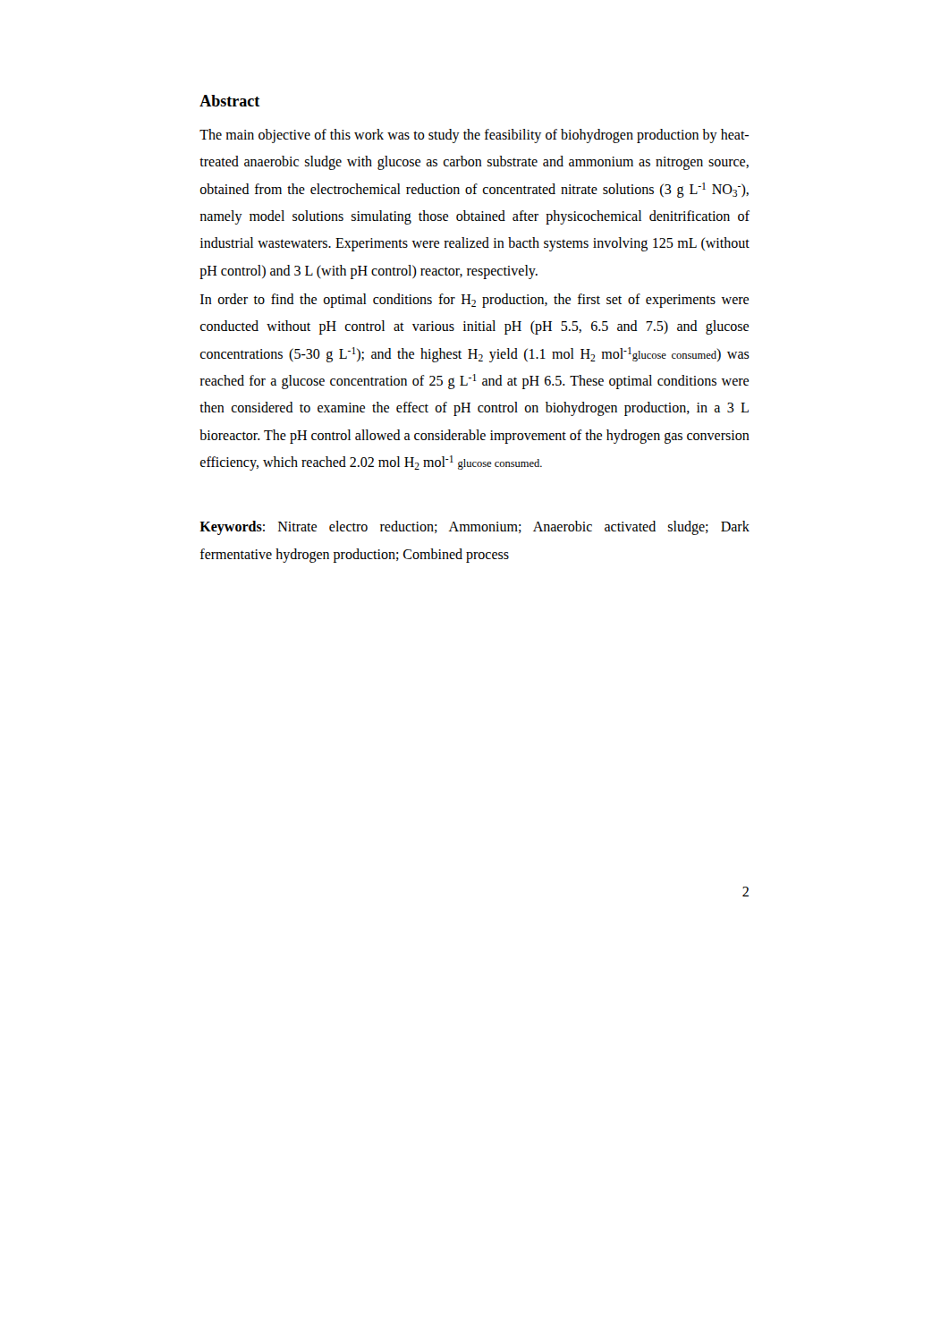Abstract
The main objective of this work was to study the feasibility of biohydrogen production by heat-treated anaerobic sludge with glucose as carbon substrate and ammonium as nitrogen source, obtained from the electrochemical reduction of concentrated nitrate solutions (3 g L-1 NO3-), namely model solutions simulating those obtained after physicochemical denitrification of industrial wastewaters. Experiments were realized in bacth systems involving 125 mL (without pH control) and 3 L (with pH control) reactor, respectively.
In order to find the optimal conditions for H2 production, the first set of experiments were conducted without pH control at various initial pH (pH 5.5, 6.5 and 7.5) and glucose concentrations (5-30 g L-1); and the highest H2 yield (1.1 mol H2 mol-1glucose consumed) was reached for a glucose concentration of 25 g L-1 and at pH 6.5. These optimal conditions were then considered to examine the effect of pH control on biohydrogen production, in a 3 L bioreactor. The pH control allowed a considerable improvement of the hydrogen gas conversion efficiency, which reached 2.02 mol H2 mol-1 glucose consumed.
Keywords: Nitrate electro reduction; Ammonium; Anaerobic activated sludge; Dark fermentative hydrogen production; Combined process
2